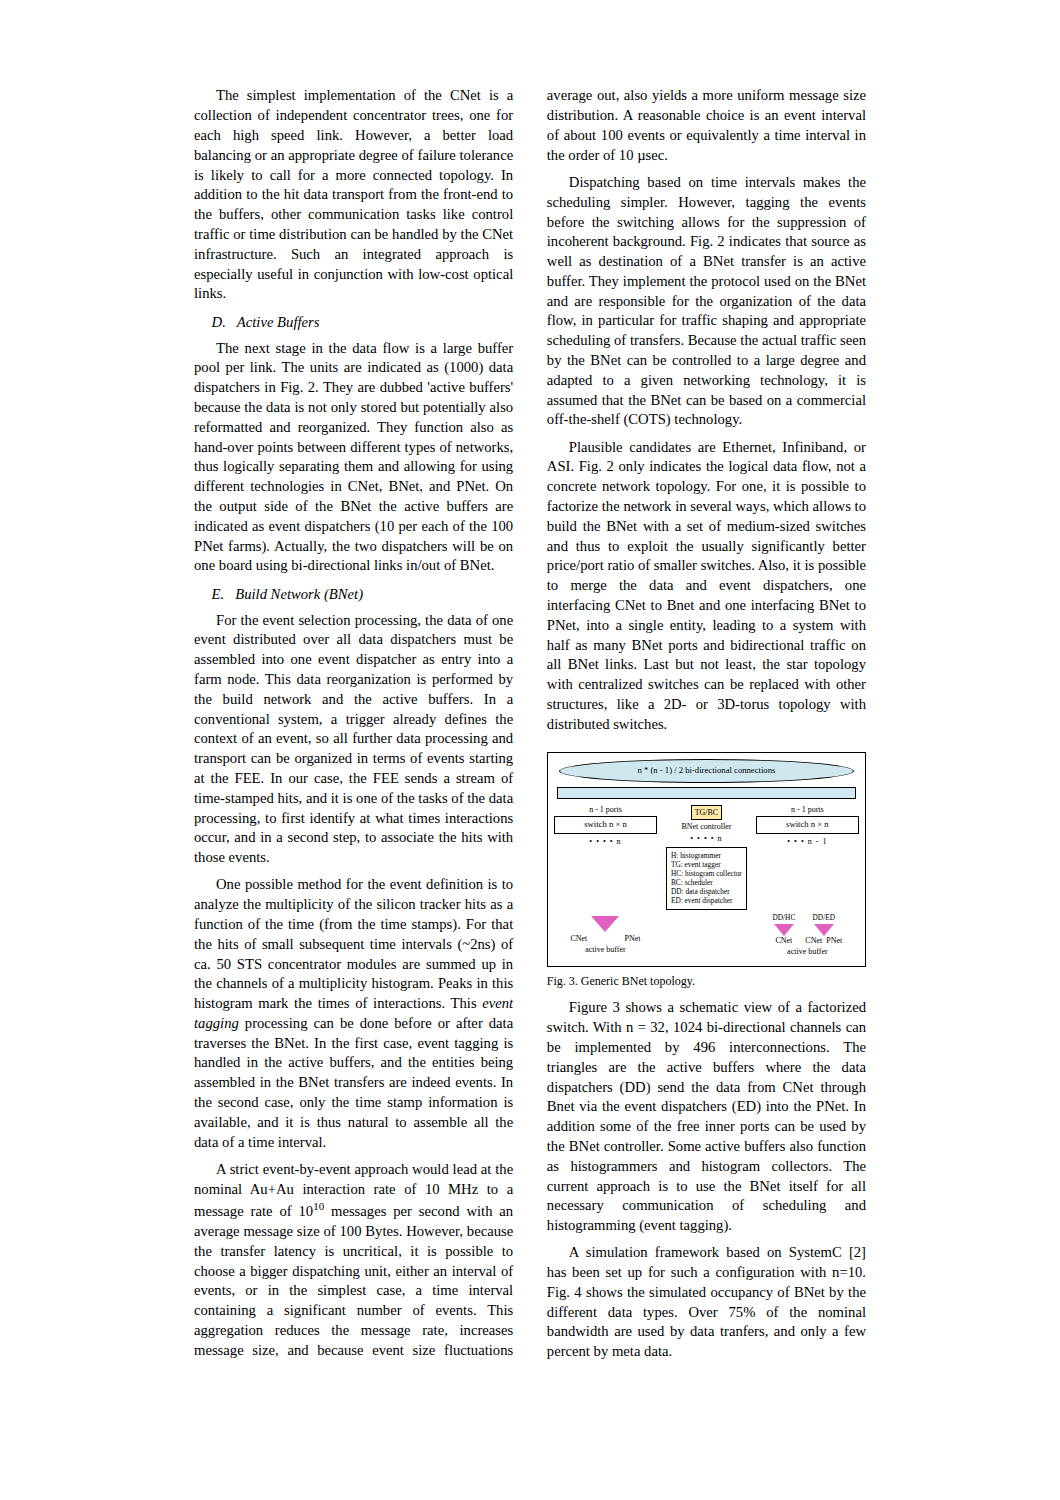The simplest implementation of the CNet is a collection of independent concentrator trees, one for each high speed link. However, a better load balancing or an appropriate degree of failure tolerance is likely to call for a more connected topology. In addition to the hit data transport from the front-end to the buffers, other communication tasks like control traffic or time distribution can be handled by the CNet infrastructure. Such an integrated approach is especially useful in conjunction with low-cost optical links.
D. Active Buffers
The next stage in the data flow is a large buffer pool per link. The units are indicated as (1000) data dispatchers in Fig. 2. They are dubbed 'active buffers' because the data is not only stored but potentially also reformatted and reorganized. They function also as hand-over points between different types of networks, thus logically separating them and allowing for using different technologies in CNet, BNet, and PNet. On the output side of the BNet the active buffers are indicated as event dispatchers (10 per each of the 100 PNet farms). Actually, the two dispatchers will be on one board using bi-directional links in/out of BNet.
E. Build Network (BNet)
For the event selection processing, the data of one event distributed over all data dispatchers must be assembled into one event dispatcher as entry into a farm node. This data reorganization is performed by the build network and the active buffers. In a conventional system, a trigger already defines the context of an event, so all further data processing and transport can be organized in terms of events starting at the FEE. In our case, the FEE sends a stream of time-stamped hits, and it is one of the tasks of the data processing, to first identify at what times interactions occur, and in a second step, to associate the hits with those events.
One possible method for the event definition is to analyze the multiplicity of the silicon tracker hits as a function of the time (from the time stamps). For that the hits of small subsequent time intervals (~2ns) of ca. 50 STS concentrator modules are summed up in the channels of a multiplicity histogram. Peaks in this histogram mark the times of interactions. This event tagging processing can be done before or after data traverses the BNet. In the first case, event tagging is handled in the active buffers, and the entities being assembled in the BNet transfers are indeed events. In the second case, only the time stamp information is available, and it is thus natural to assemble all the data of a time interval.
A strict event-by-event approach would lead at the nominal Au+Au interaction rate of 10 MHz to a message rate of 1010 messages per second with an average message size of 100 Bytes. However, because the transfer latency is uncritical, it is possible to choose a bigger dispatching unit, either an interval of events, or in the simplest case, a time interval containing a significant number of events. This aggregation reduces the message rate, increases message size, and because event size fluctuations average out, also yields a more uniform message size distribution. A reasonable choice is an event interval of about 100 events or equivalently a time interval in the order of 10 µsec.
Dispatching based on time intervals makes the scheduling simpler. However, tagging the events before the switching allows for the suppression of incoherent background. Fig. 2 indicates that source as well as destination of a BNet transfer is an active buffer. They implement the protocol used on the BNet and are responsible for the organization of the data flow, in particular for traffic shaping and appropriate scheduling of transfers. Because the actual traffic seen by the BNet can be controlled to a large degree and adapted to a given networking technology, it is assumed that the BNet can be based on a commercial off-the-shelf (COTS) technology.
Plausible candidates are Ethernet, Infiniband, or ASI. Fig. 2 only indicates the logical data flow, not a concrete network topology. For one, it is possible to factorize the network in several ways, which allows to build the BNet with a set of medium-sized switches and thus to exploit the usually significantly better price/port ratio of smaller switches. Also, it is possible to merge the data and event dispatchers, one interfacing CNet to Bnet and one interfacing BNet to PNet, into a single entity, leading to a system with half as many BNet ports and bidirectional traffic on all BNet links. Last but not least, the star topology with centralized switches can be replaced with other structures, like a 2D- or 3D-torus topology with distributed switches.
n * (n - 1) / 2 bi-directional connections
n - 1 ports
switch n × n
• • • • n
TG/BC
BNet controller
• • • • n
H: histogrammer
TG: event tagger
HC: histogram collector
BC: scheduler
DD: data dispatcher
ED: event dispatcher
n - 1 ports
switch n × n
• • • n - 1
CNet PNet
active buffer
DD/HC
CNet
DD/ED
CNet PNet
active buffer
Fig. 3. Generic BNet topology.
Figure 3 shows a schematic view of a factorized switch. With n = 32, 1024 bi-directional channels can be implemented by 496 interconnections. The triangles are the active buffers where the data dispatchers (DD) send the data from CNet through Bnet via the event dispatchers (ED) into the PNet. In addition some of the free inner ports can be used by the BNet controller. Some active buffers also function as histogrammers and histogram collectors. The current approach is to use the BNet itself for all necessary communication of scheduling and histogramming (event tagging).
A simulation framework based on SystemC [2] has been set up for such a configuration with n=10. Fig. 4 shows the simulated occupancy of BNet by the different data types. Over 75% of the nominal bandwidth are used by data tranfers, and only a few percent by meta data.